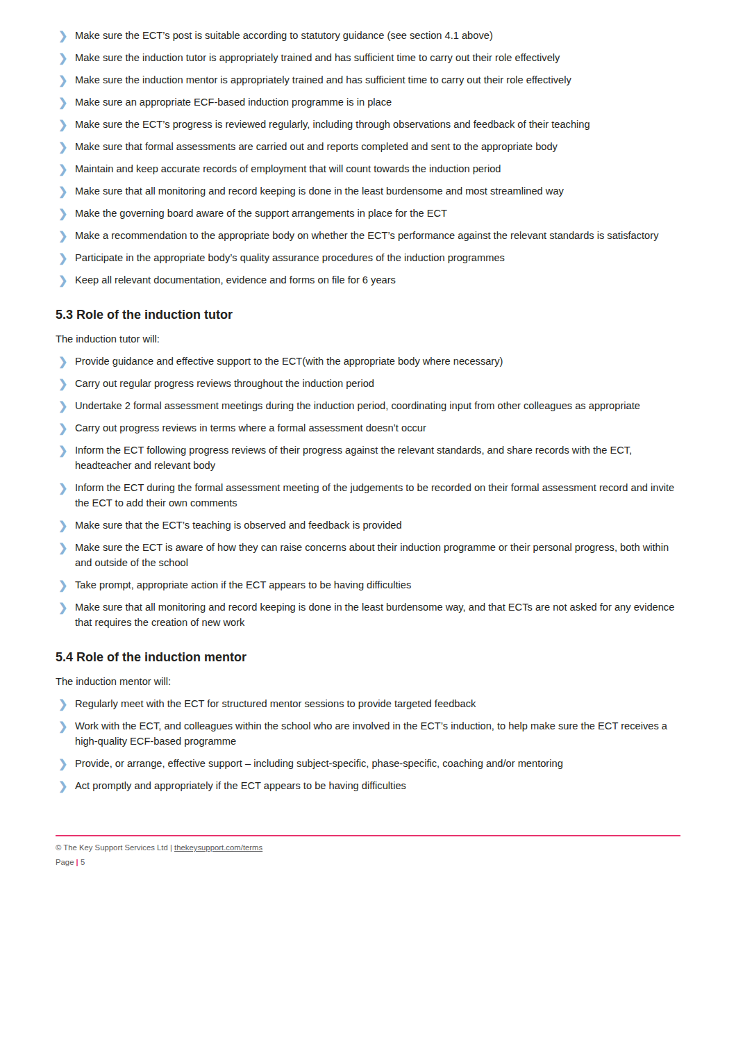Make sure the ECT’s post is suitable according to statutory guidance (see section 4.1 above)
Make sure the induction tutor is appropriately trained and has sufficient time to carry out their role effectively
Make sure the induction mentor is appropriately trained and has sufficient time to carry out their role effectively
Make sure an appropriate ECF-based induction programme is in place
Make sure the ECT’s progress is reviewed regularly, including through observations and feedback of their teaching
Make sure that formal assessments are carried out and reports completed and sent to the appropriate body
Maintain and keep accurate records of employment that will count towards the induction period
Make sure that all monitoring and record keeping is done in the least burdensome and most streamlined way
Make the governing board aware of the support arrangements in place for the ECT
Make a recommendation to the appropriate body on whether the ECT’s performance against the relevant standards is satisfactory
Participate in the appropriate body’s quality assurance procedures of the induction programmes
Keep all relevant documentation, evidence and forms on file for 6 years
5.3 Role of the induction tutor
The induction tutor will:
Provide guidance and effective support to the ECT(with the appropriate body where necessary)
Carry out regular progress reviews throughout the induction period
Undertake 2 formal assessment meetings during the induction period, coordinating input from other colleagues as appropriate
Carry out progress reviews in terms where a formal assessment doesn’t occur
Inform the ECT following progress reviews of their progress against the relevant standards, and share records with the ECT, headteacher and relevant body
Inform the ECT during the formal assessment meeting of the judgements to be recorded on their formal assessment record and invite the ECT to add their own comments
Make sure that the ECT’s teaching is observed and feedback is provided
Make sure the ECT is aware of how they can raise concerns about their induction programme or their personal progress, both within and outside of the school
Take prompt, appropriate action if the ECT appears to be having difficulties
Make sure that all monitoring and record keeping is done in the least burdensome way, and that ECTs are not asked for any evidence that requires the creation of new work
5.4 Role of the induction mentor
The induction mentor will:
Regularly meet with the ECT for structured mentor sessions to provide targeted feedback
Work with the ECT, and colleagues within the school who are involved in the ECT’s induction, to help make sure the ECT receives a high-quality ECF-based programme
Provide, or arrange, effective support – including subject-specific, phase-specific, coaching and/or mentoring
Act promptly and appropriately if the ECT appears to be having difficulties
© The Key Support Services Ltd | thekeysupport.com/terms
Page | 5